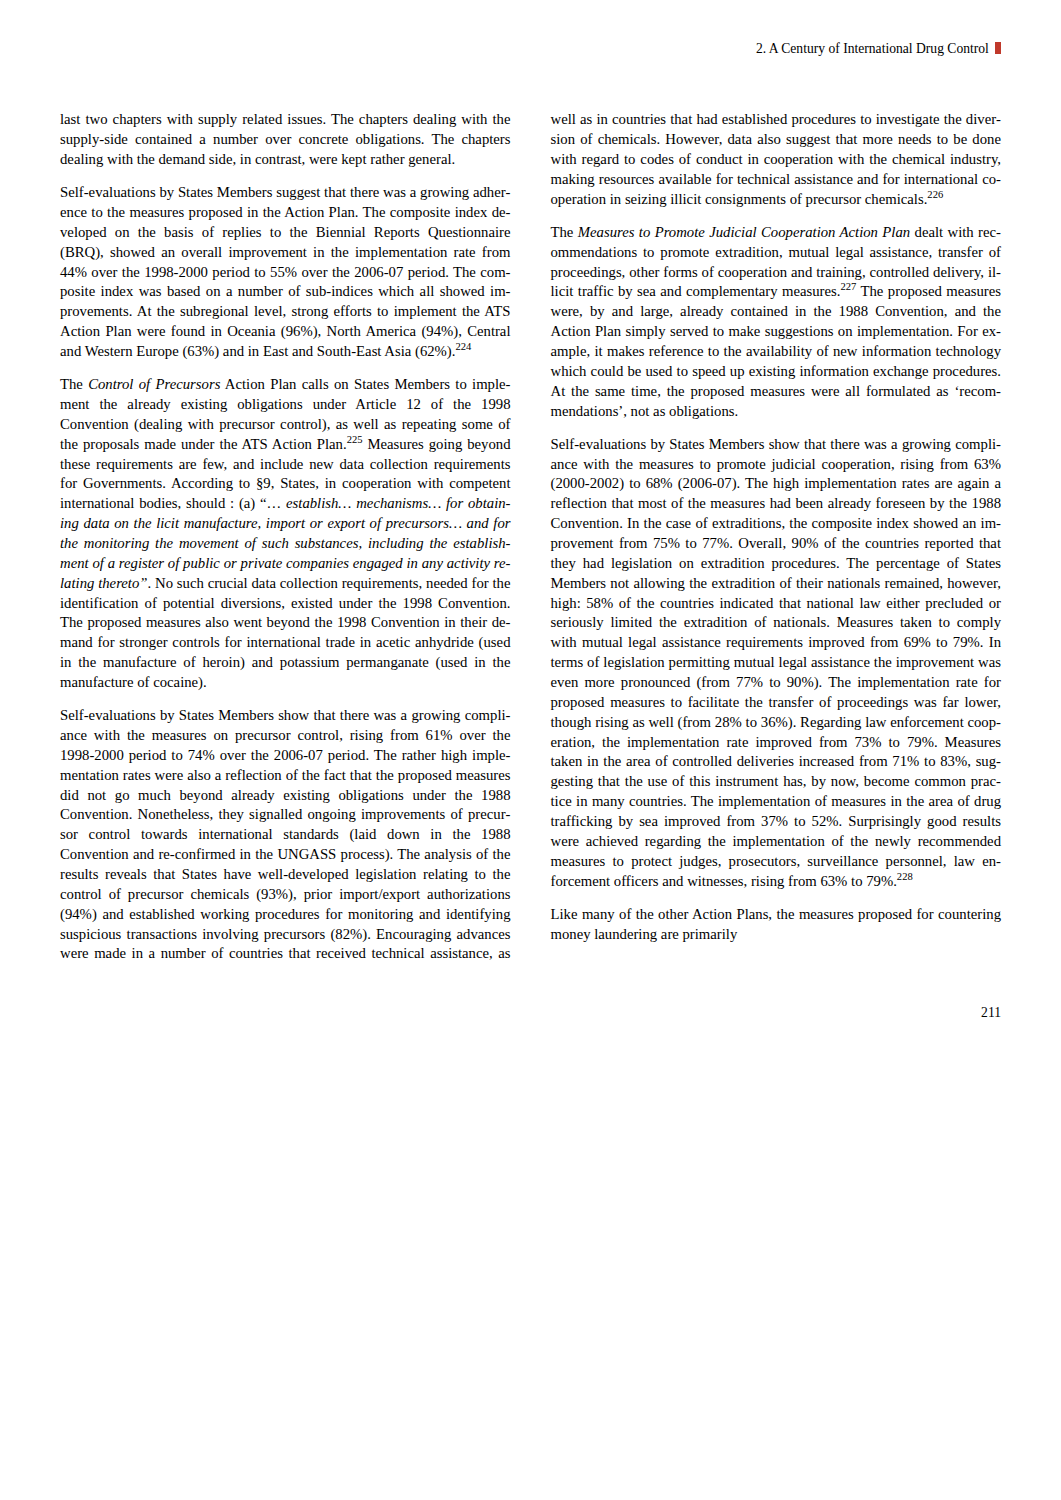2. A Century of International Drug Control
last two chapters with supply related issues. The chapters dealing with the supply-side contained a number over concrete obligations. The chapters dealing with the demand side, in contrast, were kept rather general.
Self-evaluations by States Members suggest that there was a growing adherence to the measures proposed in the Action Plan. The composite index developed on the basis of replies to the Biennial Reports Questionnaire (BRQ), showed an overall improvement in the implementation rate from 44% over the 1998-2000 period to 55% over the 2006-07 period. The composite index was based on a number of sub-indices which all showed improvements. At the subregional level, strong efforts to implement the ATS Action Plan were found in Oceania (96%), North America (94%), Central and Western Europe (63%) and in East and South-East Asia (62%).224
The Control of Precursors Action Plan calls on States Members to implement the already existing obligations under Article 12 of the 1998 Convention (dealing with precursor control), as well as repeating some of the proposals made under the ATS Action Plan.225 Measures going beyond these requirements are few, and include new data collection requirements for Governments. According to §9, States, in cooperation with competent international bodies, should : (a) “… establish… mechanisms… for obtaining data on the licit manufacture, import or export of precursors… and for the monitoring the movement of such substances, including the establishment of a register of public or private companies engaged in any activity relating thereto”. No such crucial data collection requirements, needed for the identification of potential diversions, existed under the 1998 Convention. The proposed measures also went beyond the 1998 Convention in their demand for stronger controls for international trade in acetic anhydride (used in the manufacture of heroin) and potassium permanganate (used in the manufacture of cocaine).
Self-evaluations by States Members show that there was a growing compliance with the measures on precursor control, rising from 61% over the 1998-2000 period to 74% over the 2006-07 period. The rather high implementation rates were also a reflection of the fact that the proposed measures did not go much beyond already existing obligations under the 1988 Convention. Nonetheless, they signalled ongoing improvements of precursor control towards international standards (laid down in the 1988 Convention and re-confirmed in the UNGASS process). The analysis of the results reveals that States have well-developed legislation relating to the control of precursor chemicals (93%), prior import/export authorizations (94%) and established working procedures for monitoring and identifying suspicious transactions involving precursors (82%). Encouraging advances were made in a number of countries that received technical assistance, as well as in countries that had established procedures to investigate the diversion of chemicals. However, data also suggest that more needs to be done with regard to codes of conduct in cooperation with the chemical industry, making resources available for technical assistance and for international cooperation in seizing illicit consignments of precursor chemicals.226
The Measures to Promote Judicial Cooperation Action Plan dealt with recommendations to promote extradition, mutual legal assistance, transfer of proceedings, other forms of cooperation and training, controlled delivery, illicit traffic by sea and complementary measures.227 The proposed measures were, by and large, already contained in the 1988 Convention, and the Action Plan simply served to make suggestions on implementation. For example, it makes reference to the availability of new information technology which could be used to speed up existing information exchange procedures. At the same time, the proposed measures were all formulated as ‘recommendations’, not as obligations.
Self-evaluations by States Members show that there was a growing compliance with the measures to promote judicial cooperation, rising from 63% (2000-2002) to 68% (2006-07). The high implementation rates are again a reflection that most of the measures had been already foreseen by the 1988 Convention. In the case of extraditions, the composite index showed an improvement from 75% to 77%. Overall, 90% of the countries reported that they had legislation on extradition procedures. The percentage of States Members not allowing the extradition of their nationals remained, however, high: 58% of the countries indicated that national law either precluded or seriously limited the extradition of nationals. Measures taken to comply with mutual legal assistance requirements improved from 69% to 79%. In terms of legislation permitting mutual legal assistance the improvement was even more pronounced (from 77% to 90%). The implementation rate for proposed measures to facilitate the transfer of proceedings was far lower, though rising as well (from 28% to 36%). Regarding law enforcement cooperation, the implementation rate improved from 73% to 79%. Measures taken in the area of controlled deliveries increased from 71% to 83%, suggesting that the use of this instrument has, by now, become common practice in many countries. The implementation of measures in the area of drug trafficking by sea improved from 37% to 52%. Surprisingly good results were achieved regarding the implementation of the newly recommended measures to protect judges, prosecutors, surveillance personnel, law enforcement officers and witnesses, rising from 63% to 79%.228
Like many of the other Action Plans, the measures proposed for countering money laundering are primarily
211